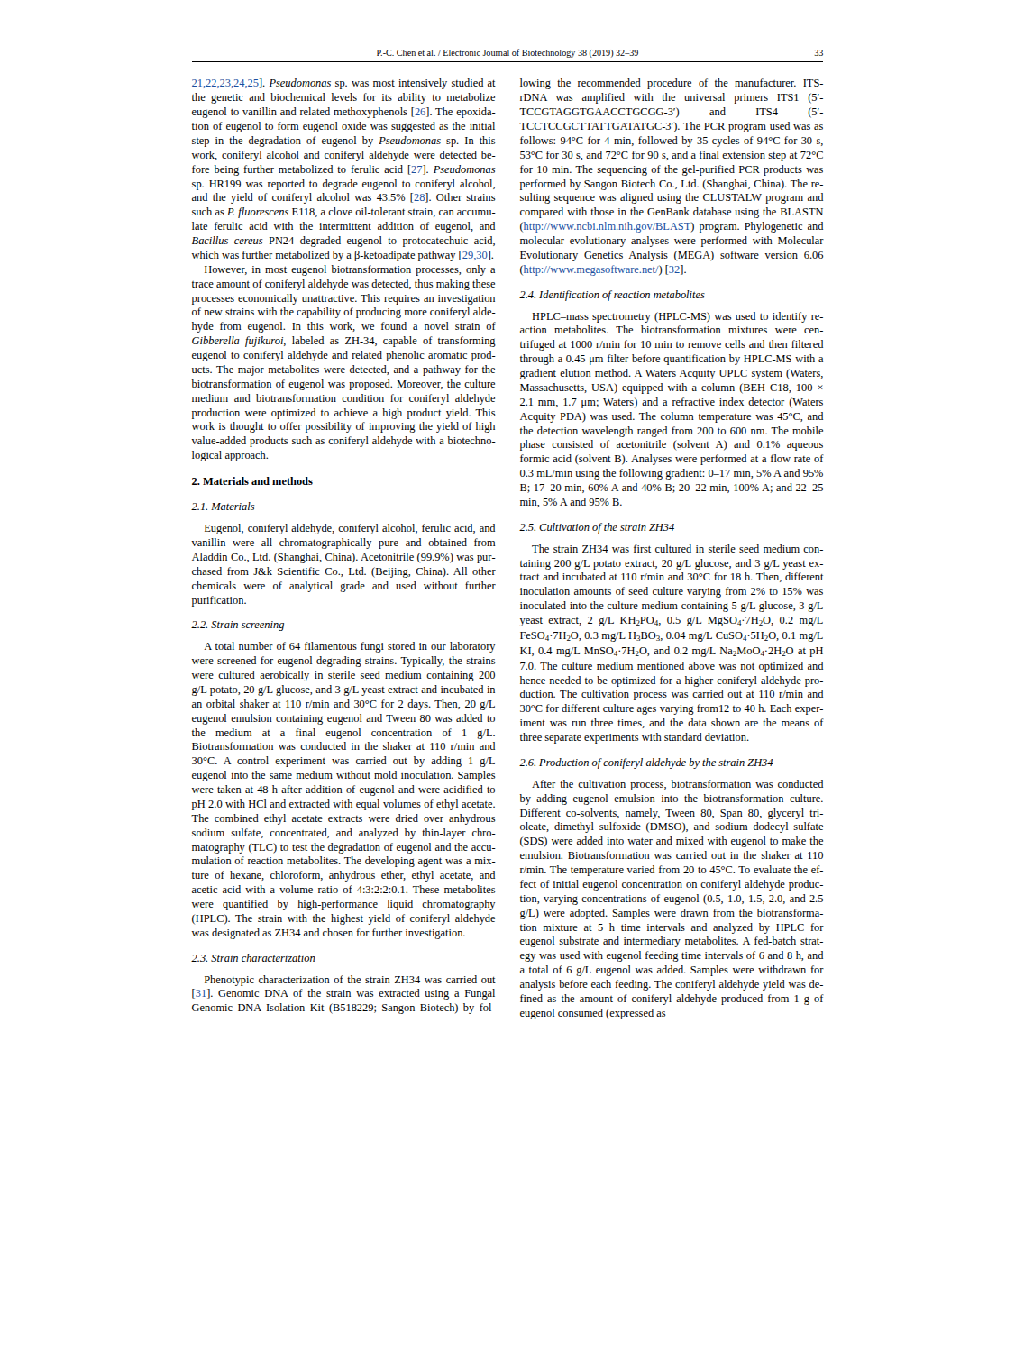P.-C. Chen et al. / Electronic Journal of Biotechnology 38 (2019) 32–39 33
21,22,23,24,25]. Pseudomonas sp. was most intensively studied at the genetic and biochemical levels for its ability to metabolize eugenol to vanillin and related methoxyphenols [26]. The epoxidation of eugenol to form eugenol oxide was suggested as the initial step in the degradation of eugenol by Pseudomonas sp. In this work, coniferyl alcohol and coniferyl aldehyde were detected before being further metabolized to ferulic acid [27]. Pseudomonas sp. HR199 was reported to degrade eugenol to coniferyl alcohol, and the yield of coniferyl alcohol was 43.5% [28]. Other strains such as P. fluorescens E118, a clove oil-tolerant strain, can accumulate ferulic acid with the intermittent addition of eugenol, and Bacillus cereus PN24 degraded eugenol to protocatechuic acid, which was further metabolized by a β-ketoadipate pathway [29,30].
However, in most eugenol biotransformation processes, only a trace amount of coniferyl aldehyde was detected, thus making these processes economically unattractive. This requires an investigation of new strains with the capability of producing more coniferyl aldehyde from eugenol. In this work, we found a novel strain of Gibberella fujikuroi, labeled as ZH-34, capable of transforming eugenol to coniferyl aldehyde and related phenolic aromatic products. The major metabolites were detected, and a pathway for the biotransformation of eugenol was proposed. Moreover, the culture medium and biotransformation condition for coniferyl aldehyde production were optimized to achieve a high product yield. This work is thought to offer possibility of improving the yield of high value-added products such as coniferyl aldehyde with a biotechnological approach.
2. Materials and methods
2.1. Materials
Eugenol, coniferyl aldehyde, coniferyl alcohol, ferulic acid, and vanillin were all chromatographically pure and obtained from Aladdin Co., Ltd. (Shanghai, China). Acetonitrile (99.9%) was purchased from J&k Scientific Co., Ltd. (Beijing, China). All other chemicals were of analytical grade and used without further purification.
2.2. Strain screening
A total number of 64 filamentous fungi stored in our laboratory were screened for eugenol-degrading strains. Typically, the strains were cultured aerobically in sterile seed medium containing 200 g/L potato, 20 g/L glucose, and 3 g/L yeast extract and incubated in an orbital shaker at 110 r/min and 30°C for 2 days. Then, 20 g/L eugenol emulsion containing eugenol and Tween 80 was added to the medium at a final eugenol concentration of 1 g/L. Biotransformation was conducted in the shaker at 110 r/min and 30°C. A control experiment was carried out by adding 1 g/L eugenol into the same medium without mold inoculation. Samples were taken at 48 h after addition of eugenol and were acidified to pH 2.0 with HCl and extracted with equal volumes of ethyl acetate. The combined ethyl acetate extracts were dried over anhydrous sodium sulfate, concentrated, and analyzed by thin-layer chromatography (TLC) to test the degradation of eugenol and the accumulation of reaction metabolites. The developing agent was a mixture of hexane, chloroform, anhydrous ether, ethyl acetate, and acetic acid with a volume ratio of 4:3:2:2:0.1. These metabolites were quantified by high-performance liquid chromatography (HPLC). The strain with the highest yield of coniferyl aldehyde was designated as ZH34 and chosen for further investigation.
2.3. Strain characterization
Phenotypic characterization of the strain ZH34 was carried out [31]. Genomic DNA of the strain was extracted using a Fungal Genomic DNA Isolation Kit (B518229; Sangon Biotech) by following the recommended procedure of the manufacturer. ITS-rDNA was amplified with the universal primers ITS1 (5′-TCCGTAGGTGAACCTGCGG-3′) and ITS4 (5′-TCCTCCGCTTATTGATATGC-3′). The PCR program used was as follows: 94°C for 4 min, followed by 35 cycles of 94°C for 30 s, 53°C for 30 s, and 72°C for 90 s, and a final extension step at 72°C for 10 min. The sequencing of the gel-purified PCR products was performed by Sangon Biotech Co., Ltd. (Shanghai, China). The resulting sequence was aligned using the CLUSTALW program and compared with those in the GenBank database using the BLASTN (http://www.ncbi.nlm.nih.gov/BLAST) program. Phylogenetic and molecular evolutionary analyses were performed with Molecular Evolutionary Genetics Analysis (MEGA) software version 6.06 (http://www.megasoftware.net/) [32].
2.4. Identification of reaction metabolites
HPLC–mass spectrometry (HPLC-MS) was used to identify reaction metabolites. The biotransformation mixtures were centrifuged at 1000 r/min for 10 min to remove cells and then filtered through a 0.45 μm filter before quantification by HPLC-MS with a gradient elution method. A Waters Acquity UPLC system (Waters, Massachusetts, USA) equipped with a column (BEH C18, 100 × 2.1 mm, 1.7 μm; Waters) and a refractive index detector (Waters Acquity PDA) was used. The column temperature was 45°C, and the detection wavelength ranged from 200 to 600 nm. The mobile phase consisted of acetonitrile (solvent A) and 0.1% aqueous formic acid (solvent B). Analyses were performed at a flow rate of 0.3 mL/min using the following gradient: 0–17 min, 5% A and 95% B; 17–20 min, 60% A and 40% B; 20–22 min, 100% A; and 22–25 min, 5% A and 95% B.
2.5. Cultivation of the strain ZH34
The strain ZH34 was first cultured in sterile seed medium containing 200 g/L potato extract, 20 g/L glucose, and 3 g/L yeast extract and incubated at 110 r/min and 30°C for 18 h. Then, different inoculation amounts of seed culture varying from 2% to 15% was inoculated into the culture medium containing 5 g/L glucose, 3 g/L yeast extract, 2 g/L KH2PO4, 0.5 g/L MgSO4·7H2O, 0.2 mg/L FeSO4·7H2O, 0.3 mg/L H3BO3, 0.04 mg/L CuSO4·5H2O, 0.1 mg/L KI, 0.4 mg/L MnSO4·7H2O, and 0.2 mg/L Na2MoO4·2H2O at pH 7.0. The culture medium mentioned above was not optimized and hence needed to be optimized for a higher coniferyl aldehyde production. The cultivation process was carried out at 110 r/min and 30°C for different culture ages varying from12 to 40 h. Each experiment was run three times, and the data shown are the means of three separate experiments with standard deviation.
2.6. Production of coniferyl aldehyde by the strain ZH34
After the cultivation process, biotransformation was conducted by adding eugenol emulsion into the biotransformation culture. Different co-solvents, namely, Tween 80, Span 80, glyceryl trioleate, dimethyl sulfoxide (DMSO), and sodium dodecyl sulfate (SDS) were added into water and mixed with eugenol to make the emulsion. Biotransformation was carried out in the shaker at 110 r/min. The temperature varied from 20 to 45°C. To evaluate the effect of initial eugenol concentration on coniferyl aldehyde production, varying concentrations of eugenol (0.5, 1.0, 1.5, 2.0, and 2.5 g/L) were adopted. Samples were drawn from the biotransformation mixture at 5 h time intervals and analyzed by HPLC for eugenol substrate and intermediary metabolites. A fed-batch strategy was used with eugenol feeding time intervals of 6 and 8 h, and a total of 6 g/L eugenol was added. Samples were withdrawn for analysis before each feeding. The coniferyl aldehyde yield was defined as the amount of coniferyl aldehyde produced from 1 g of eugenol consumed (expressed as